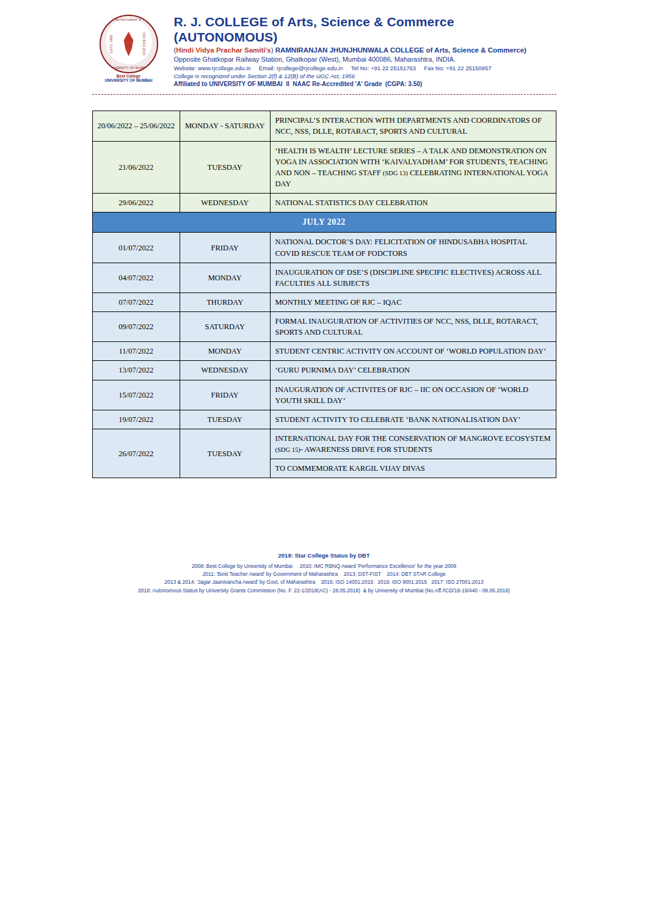NAAC Re-Accredited 'A' Grade UNIVERSITY OF MUMBAI ESTD. 1963 ISO 9001:2015
Best College UNIVERSITY OF MUMBAI
R. J. COLLEGE of Arts, Science & Commerce (AUTONOMOUS)
(Hindi Vidya Prachar Samiti's) RAMNIRANJAN JHUNJHUNWALA COLLEGE of Arts, Science & Commerce)
Opposite Ghatkopar Railway Station, Ghatkopar (West), Mumbai 400086, Maharashtra, INDIA.
Website: www.rjcollege.edu.in Email: rjcollege@rjcollege.edu.in Tel No: +91 22 25151763 Fax No: +91 22 25150957
College is recognized under Section 2(f) & 12(B) of the UGC Act, 1956
Affiliated to UNIVERSITY OF MUMBAI II NAAC Re-Accredited 'A' Grade (CGPA: 3.50)
| 20/06/2022 – 25/06/2022 | MONDAY - SATURDAY | PRINCIPAL’S INTERACTION WITH DEPARTMENTS AND COORDINATORS OF NCC, NSS, DLLE, ROTARACT, SPORTS AND CULTURAL |
| 21/06/2022 | TUESDAY | ‘HEALTH IS WEALTH’ LECTURE SERIES – A TALK AND DEMONSTRATION ON YOGA IN ASSOCIATION WITH ‘KAIVALYADHAM’ FOR STUDENTS, TEACHING AND NON – TEACHING STAFF (SDG 13) CELEBRATING INTERNATIONAL YOGA DAY |
| 29/06/2022 | WEDNESDAY | NATIONAL STATISTICS DAY CELEBRATION |
| JULY 2022 |
| 01/07/2022 | FRIDAY | NATIONAL DOCTOR’S DAY: FELICITATION OF HINDUSABHA HOSPITAL COVID RESCUE TEAM OF FODCTORS |
| 04/07/2022 | MONDAY | INAUGURATION OF DSE’S (DISCIPLINE SPECIFIC ELECTIVES) ACROSS ALL FACULTIES ALL SUBJECTS |
| 07/07/2022 | THURDAY | MONTHLY MEETING OF RJC – IQAC |
| 09/07/2022 | SATURDAY | FORMAL INAUGURATION OF ACTIVITIES OF NCC, NSS, DLLE, ROTARACT, SPORTS AND CULTURAL |
| 11/07/2022 | MONDAY | STUDENT CENTRIC ACTIVITY ON ACCOUNT OF ‘WORLD POPULATION DAY’ |
| 13/07/2022 | WEDNESDAY | ‘GURU PURNIMA DAY’ CELEBRATION |
| 15/07/2022 | FRIDAY | INAUGURATION OF ACTIVITES OF RJC – IIC ON OCCASION OF ‘WORLD YOUTH SKILL DAY’ |
| 19/07/2022 | TUESDAY | STUDENT ACTIVITY TO CELEBRATE ‘BANK NATIONALISATION DAY’ |
| 26/07/2022 | TUESDAY | INTERNATIONAL DAY FOR THE CONSERVATION OF MANGROVE ECOSYSTEM (SDG 15) - AWARENESS DRIVE FOR STUDENTS |
| TO COMMEMORATE KARGIL VIJAY DIVAS |
2019: Star College Status by DBT
2008: Best College by University of Mumbai 2010: IMC RBNQ Award 'Performance Excellence' for the year 2009
2011: 'Best Teacher Award' by Government of Maharashtra 2013: DST-FIST 2014: DBT STAR College
2013 & 2014: 'Jagar Jaanivancha Award' by Govt, of Maharashtra 2016: ISO 14001:2015 2016: ISO 9001:2015 2017: ISO 27001:2013
2018: Autonomous Status by University Grants Commission (No. F. 22-1/2018(AC) - 28.05.2018) & by University of Mumbai (No.Aff./ICD/18-19/440 - 08.06.2018)